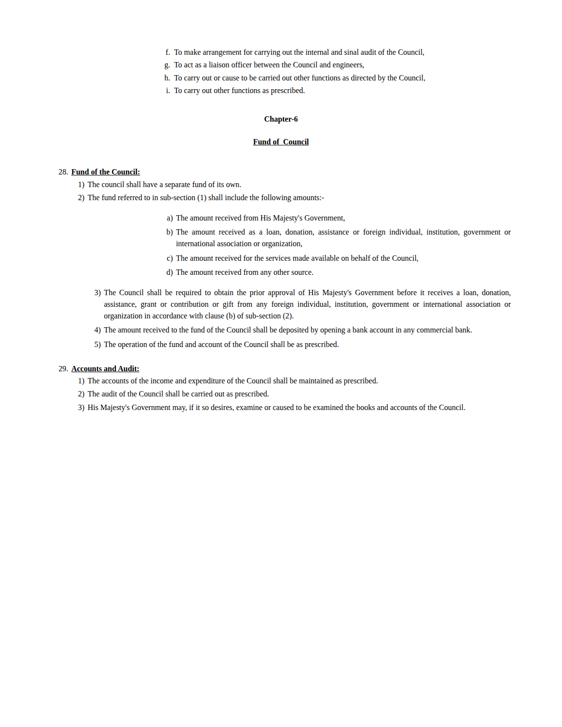To make arrangement for carrying out the internal and sinal audit of the Council,
To act as a liaison officer between the Council and engineers,
To carry out or cause to be carried out other functions as directed by the Council,
To carry out other functions as prescribed.
Chapter-6
Fund of Council
Fund of the Council:
The council shall have a separate fund of its own.
The fund referred to in sub-section (1) shall include the following amounts:-
The amount received from His Majesty's Government,
The amount received as a loan, donation, assistance or foreign individual, institution, government or international association or organization,
The amount received for the services made available on behalf of the Council,
The amount received from any other source.
The Council shall be required to obtain the prior approval of His Majesty's Government before it receives a loan, donation, assistance, grant or contribution or gift from any foreign individual, institution, government or international association or organization in accordance with clause (b) of sub-section (2).
The amount received to the fund of the Council shall be deposited by opening a bank account in any commercial bank.
The operation of the fund and account of the Council shall be as prescribed.
Accounts and Audit:
The accounts of the income and expenditure of the Council shall be maintained as prescribed.
The audit of the Council shall be carried out as prescribed.
His Majesty's Government may, if it so desires, examine or caused to be examined the books and accounts of the Council.